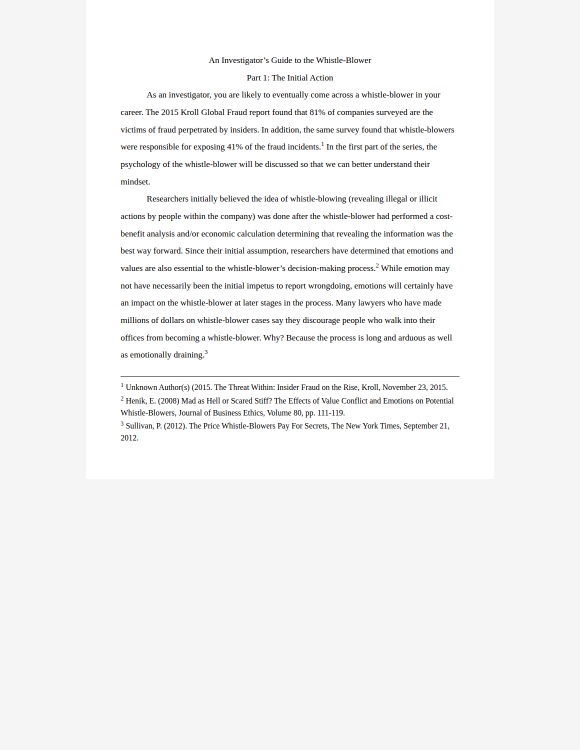An Investigator’s Guide to the Whistle-Blower
Part 1: The Initial Action
As an investigator, you are likely to eventually come across a whistle-blower in your career. The 2015 Kroll Global Fraud report found that 81% of companies surveyed are the victims of fraud perpetrated by insiders. In addition, the same survey found that whistle-blowers were responsible for exposing 41% of the fraud incidents.1 In the first part of the series, the psychology of the whistle-blower will be discussed so that we can better understand their mindset.
Researchers initially believed the idea of whistle-blowing (revealing illegal or illicit actions by people within the company) was done after the whistle-blower had performed a cost-benefit analysis and/or economic calculation determining that revealing the information was the best way forward. Since their initial assumption, researchers have determined that emotions and values are also essential to the whistle-blower’s decision-making process.2 While emotion may not have necessarily been the initial impetus to report wrongdoing, emotions will certainly have an impact on the whistle-blower at later stages in the process. Many lawyers who have made millions of dollars on whistle-blower cases say they discourage people who walk into their offices from becoming a whistle-blower. Why? Because the process is long and arduous as well as emotionally draining.3
1 Unknown Author(s) (2015. The Threat Within: Insider Fraud on the Rise, Kroll, November 23, 2015.
2 Henik, E. (2008) Mad as Hell or Scared Stiff? The Effects of Value Conflict and Emotions on Potential Whistle-Blowers, Journal of Business Ethics, Volume 80, pp. 111-119.
3 Sullivan, P. (2012). The Price Whistle-Blowers Pay For Secrets, The New York Times, September 21, 2012.